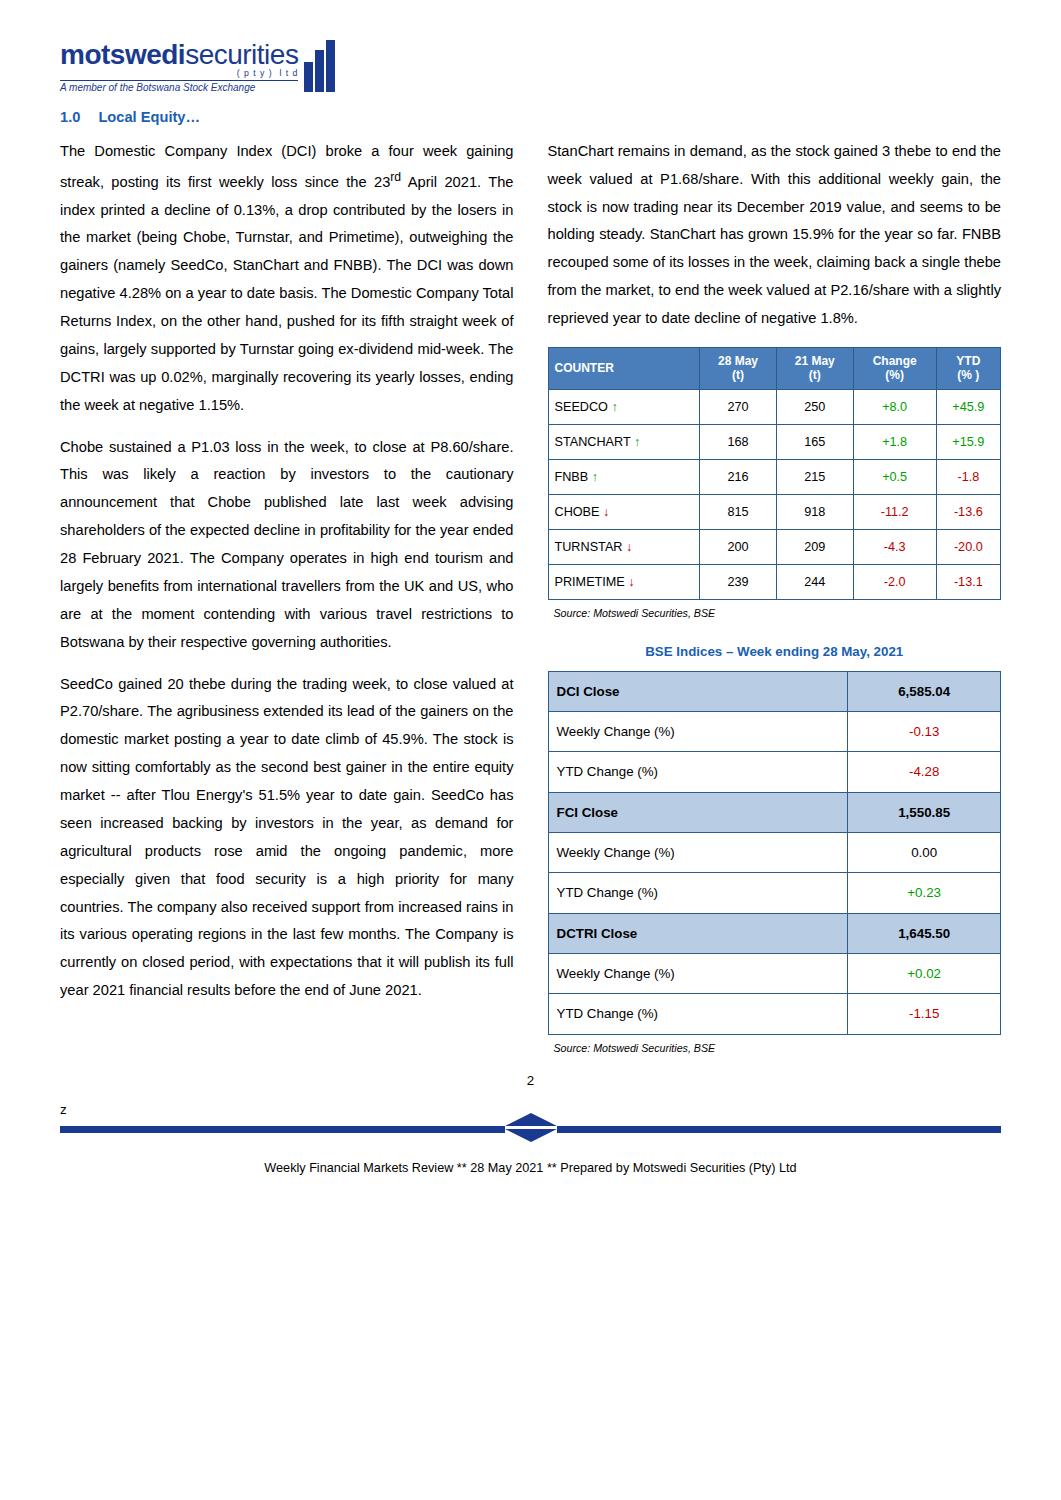motswedisecurities
( p t y ) l t d
A member of the Botswana Stock Exchange
1.0 Local Equity…
The Domestic Company Index (DCI) broke a four week gaining streak, posting its first weekly loss since the 23rd April 2021. The index printed a decline of 0.13%, a drop contributed by the losers in the market (being Chobe, Turnstar, and Primetime), outweighing the gainers (namely SeedCo, StanChart and FNBB). The DCI was down negative 4.28% on a year to date basis. The Domestic Company Total Returns Index, on the other hand, pushed for its fifth straight week of gains, largely supported by Turnstar going ex-dividend mid-week. The DCTRI was up 0.02%, marginally recovering its yearly losses, ending the week at negative 1.15%.
Chobe sustained a P1.03 loss in the week, to close at P8.60/share. This was likely a reaction by investors to the cautionary announcement that Chobe published late last week advising shareholders of the expected decline in profitability for the year ended 28 February 2021. The Company operates in high end tourism and largely benefits from international travellers from the UK and US, who are at the moment contending with various travel restrictions to Botswana by their respective governing authorities.
SeedCo gained 20 thebe during the trading week, to close valued at P2.70/share. The agribusiness extended its lead of the gainers on the domestic market posting a year to date climb of 45.9%. The stock is now sitting comfortably as the second best gainer in the entire equity market -- after Tlou Energy's 51.5% year to date gain. SeedCo has seen increased backing by investors in the year, as demand for agricultural products rose amid the ongoing pandemic, more especially given that food security is a high priority for many countries. The company also received support from increased rains in its various operating regions in the last few months. The Company is currently on closed period, with expectations that it will publish its full year 2021 financial results before the end of June 2021.
StanChart remains in demand, as the stock gained 3 thebe to end the week valued at P1.68/share. With this additional weekly gain, the stock is now trading near its December 2019 value, and seems to be holding steady. StanChart has grown 15.9% for the year so far. FNBB recouped some of its losses in the week, claiming back a single thebe from the market, to end the week valued at P2.16/share with a slightly reprieved year to date decline of negative 1.8%.
| COUNTER | 28 May (t) | 21 May (t) | Change (%) | YTD (% ) |
| --- | --- | --- | --- | --- |
| SEEDCO ↑ | 270 | 250 | +8.0 | +45.9 |
| STANCHART ↑ | 168 | 165 | +1.8 | +15.9 |
| FNBB ↑ | 216 | 215 | +0.5 | -1.8 |
| CHOBE ↓ | 815 | 918 | -11.2 | -13.6 |
| TURNSTAR ↓ | 200 | 209 | -4.3 | -20.0 |
| PRIMETIME ↓ | 239 | 244 | -2.0 | -13.1 |
Source: Motswedi Securities, BSE
BSE Indices – Week ending 28 May, 2021
| DCI Close | 6,585.04 |
| Weekly Change (%) | -0.13 |
| YTD Change (%) | -4.28 |
| FCI Close | 1,550.85 |
| Weekly Change (%) | 0.00 |
| YTD Change (%) | +0.23 |
| DCTRI Close | 1,645.50 |
| Weekly Change (%) | +0.02 |
| YTD Change (%) | -1.15 |
Source: Motswedi Securities, BSE
2
z
Weekly Financial Markets Review ** 28 May 2021 ** Prepared by Motswedi Securities (Pty) Ltd